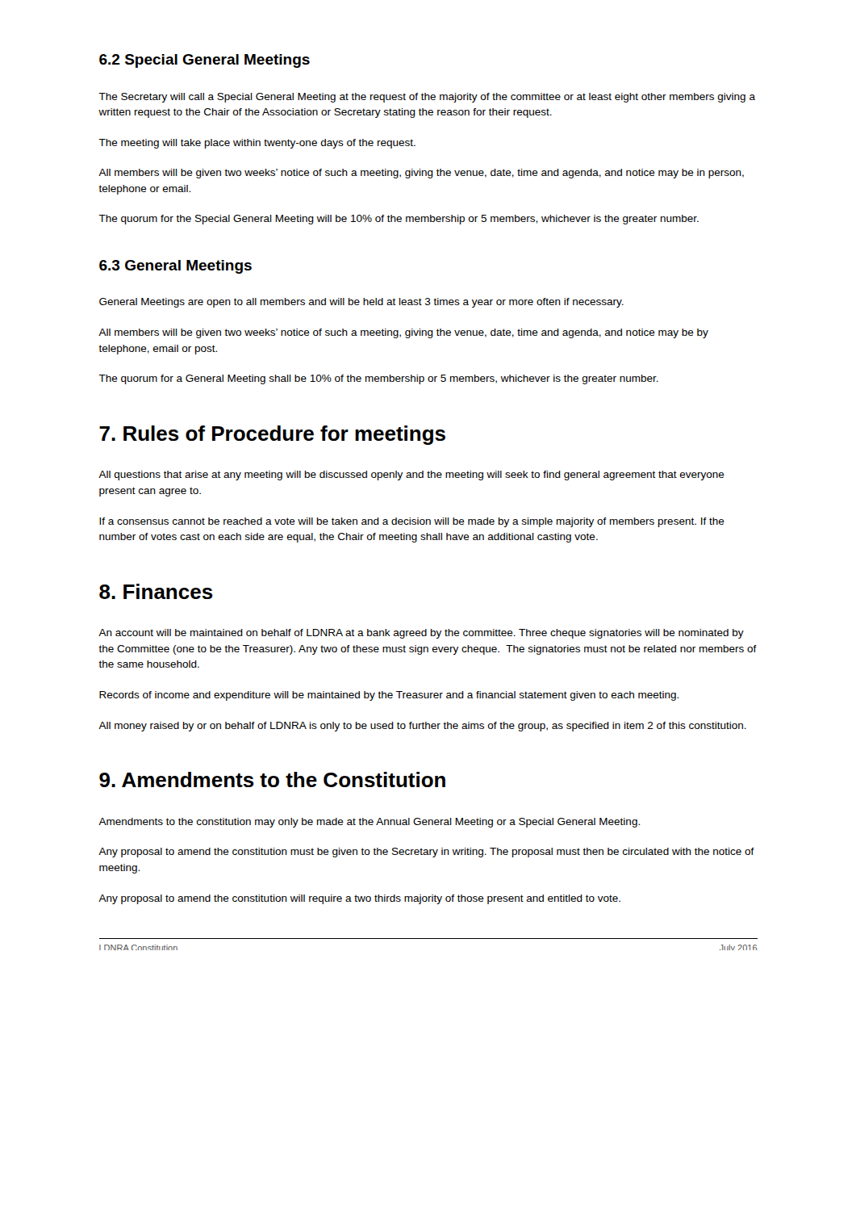6.2 Special General Meetings
The Secretary will call a Special General Meeting at the request of the majority of the committee or at least eight other members giving a written request to the Chair of the Association or Secretary stating the reason for their request.
The meeting will take place within twenty-one days of the request.
All members will be given two weeks’ notice of such a meeting, giving the venue, date, time and agenda, and notice may be in person, telephone or email.
The quorum for the Special General Meeting will be 10% of the membership or 5 members, whichever is the greater number.
6.3 General Meetings
General Meetings are open to all members and will be held at least 3 times a year or more often if necessary.
All members will be given two weeks’ notice of such a meeting, giving the venue, date, time and agenda, and notice may be by telephone, email or post.
The quorum for a General Meeting shall be 10% of the membership or 5 members, whichever is the greater number.
7. Rules of Procedure for meetings
All questions that arise at any meeting will be discussed openly and the meeting will seek to find general agreement that everyone present can agree to.
If a consensus cannot be reached a vote will be taken and a decision will be made by a simple majority of members present. If the number of votes cast on each side are equal, the Chair of meeting shall have an additional casting vote.
8. Finances
An account will be maintained on behalf of LDNRA at a bank agreed by the committee. Three cheque signatories will be nominated by the Committee (one to be the Treasurer). Any two of these must sign every cheque. The signatories must not be related nor members of the same household.
Records of income and expenditure will be maintained by the Treasurer and a financial statement given to each meeting.
All money raised by or on behalf of LDNRA is only to be used to further the aims of the group, as specified in item 2 of this constitution.
9. Amendments to the Constitution
Amendments to the constitution may only be made at the Annual General Meeting or a Special General Meeting.
Any proposal to amend the constitution must be given to the Secretary in writing. The proposal must then be circulated with the notice of meeting.
Any proposal to amend the constitution will require a two thirds majority of those present and entitled to vote.
LDNRA Constitution July 2016